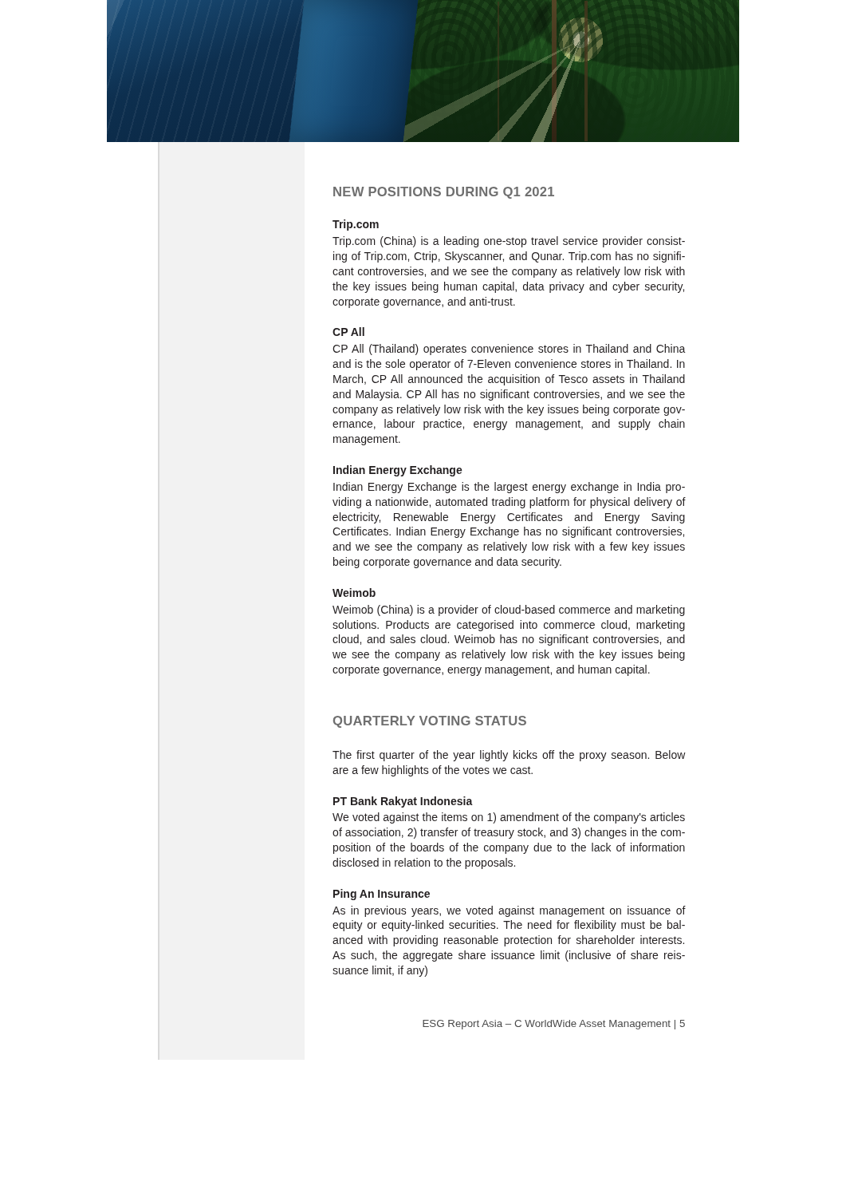NEW POSITIONS DURING Q1 2021
Trip.com
Trip.com (China) is a leading one-stop travel service provider consisting of Trip.com, Ctrip, Skyscanner, and Qunar. Trip.com has no significant controversies, and we see the company as relatively low risk with the key issues being human capital, data privacy and cyber security, corporate governance, and anti-trust.
CP All
CP All (Thailand) operates convenience stores in Thailand and China and is the sole operator of 7-Eleven convenience stores in Thailand. In March, CP All announced the acquisition of Tesco assets in Thailand and Malaysia. CP All has no significant controversies, and we see the company as relatively low risk with the key issues being corporate governance, labour practice, energy management, and supply chain management.
Indian Energy Exchange
Indian Energy Exchange is the largest energy exchange in India providing a nationwide, automated trading platform for physical delivery of electricity, Renewable Energy Certificates and Energy Saving Certificates. Indian Energy Exchange has no significant controversies, and we see the company as relatively low risk with a few key issues being corporate governance and data security.
Weimob
Weimob (China) is a provider of cloud-based commerce and marketing solutions. Products are categorised into commerce cloud, marketing cloud, and sales cloud. Weimob has no significant controversies, and we see the company as relatively low risk with the key issues being corporate governance, energy management, and human capital.
QUARTERLY VOTING STATUS
The first quarter of the year lightly kicks off the proxy season. Below are a few highlights of the votes we cast.
PT Bank Rakyat Indonesia
We voted against the items on 1) amendment of the company's articles of association, 2) transfer of treasury stock, and 3) changes in the composition of the boards of the company due to the lack of information disclosed in relation to the proposals.
Ping An Insurance
As in previous years, we voted against management on issuance of equity or equity-linked securities. The need for flexibility must be balanced with providing reasonable protection for shareholder interests. As such, the aggregate share issuance limit (inclusive of share reissuance limit, if any)
ESG Report Asia – C WorldWide Asset Management | 5